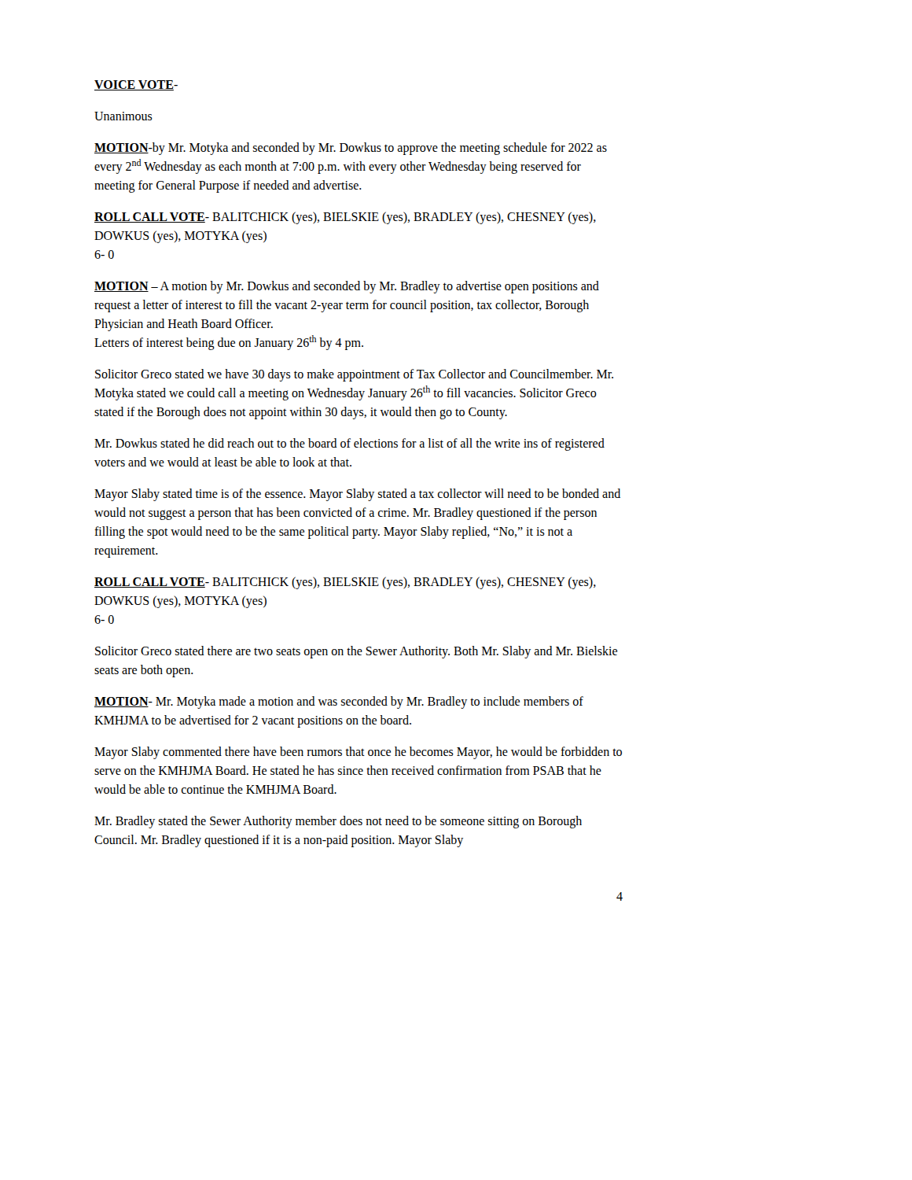VOICE VOTE-
Unanimous
MOTION-by Mr. Motyka and seconded by Mr. Dowkus to approve the meeting schedule for 2022 as every 2nd Wednesday as each month at 7:00 p.m. with every other Wednesday being reserved for meeting for General Purpose if needed and advertise.
ROLL CALL VOTE- BALITCHICK (yes), BIELSKIE (yes), BRADLEY (yes), CHESNEY (yes), DOWKUS (yes), MOTYKA (yes)
6- 0
MOTION – A motion by Mr. Dowkus and seconded by Mr. Bradley to advertise open positions and request a letter of interest to fill the vacant 2-year term for council position, tax collector, Borough Physician and Heath Board Officer.
Letters of interest being due on January 26th by 4 pm.
Solicitor Greco stated we have 30 days to make appointment of Tax Collector and Councilmember. Mr. Motyka stated we could call a meeting on Wednesday January 26th to fill vacancies. Solicitor Greco stated if the Borough does not appoint within 30 days, it would then go to County.
Mr. Dowkus stated he did reach out to the board of elections for a list of all the write ins of registered voters and we would at least be able to look at that.
Mayor Slaby stated time is of the essence. Mayor Slaby stated a tax collector will need to be bonded and would not suggest a person that has been convicted of a crime. Mr. Bradley questioned if the person filling the spot would need to be the same political party. Mayor Slaby replied, “No,” it is not a requirement.
ROLL CALL VOTE- BALITCHICK (yes), BIELSKIE (yes), BRADLEY (yes), CHESNEY (yes), DOWKUS (yes), MOTYKA (yes)
6- 0
Solicitor Greco stated there are two seats open on the Sewer Authority. Both Mr. Slaby and Mr. Bielskie seats are both open.
MOTION- Mr. Motyka made a motion and was seconded by Mr. Bradley to include members of KMHJMA to be advertised for 2 vacant positions on the board.
Mayor Slaby commented there have been rumors that once he becomes Mayor, he would be forbidden to serve on the KMHJMA Board. He stated he has since then received confirmation from PSAB that he would be able to continue the KMHJMA Board.
Mr. Bradley stated the Sewer Authority member does not need to be someone sitting on Borough Council. Mr. Bradley questioned if it is a non-paid position. Mayor Slaby
4